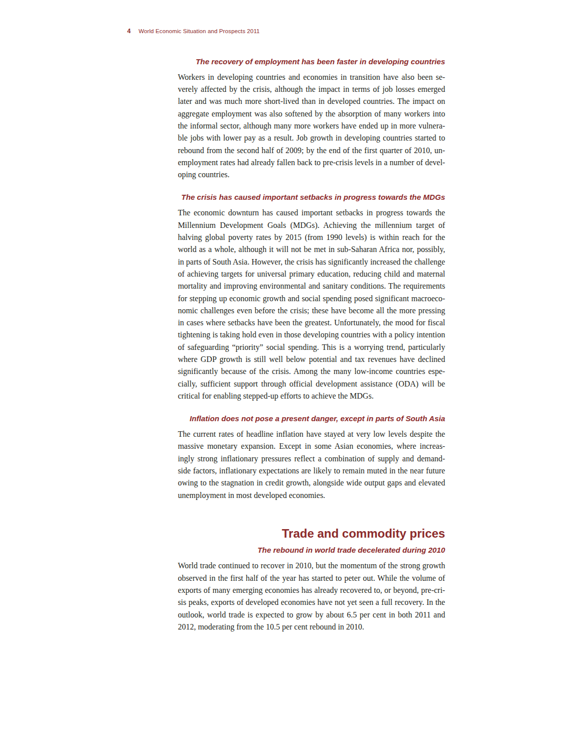4 World Economic Situation and Prospects 2011
The recovery of employment has been faster in developing countries
Workers in developing countries and economies in transition have also been severely affected by the crisis, although the impact in terms of job losses emerged later and was much more short-lived than in developed countries. The impact on aggregate employment was also softened by the absorption of many workers into the informal sector, although many more workers have ended up in more vulnerable jobs with lower pay as a result. Job growth in developing countries started to rebound from the second half of 2009; by the end of the first quarter of 2010, unemployment rates had already fallen back to pre-crisis levels in a number of developing countries.
The crisis has caused important setbacks in progress towards the MDGs
The economic downturn has caused important setbacks in progress towards the Millennium Development Goals (MDGs). Achieving the millennium target of halving global poverty rates by 2015 (from 1990 levels) is within reach for the world as a whole, although it will not be met in sub-Saharan Africa nor, possibly, in parts of South Asia. However, the crisis has significantly increased the challenge of achieving targets for universal primary education, reducing child and maternal mortality and improving environmental and sanitary conditions. The requirements for stepping up economic growth and social spending posed significant macroeconomic challenges even before the crisis; these have become all the more pressing in cases where setbacks have been the greatest. Unfortunately, the mood for fiscal tightening is taking hold even in those developing countries with a policy intention of safeguarding “priority” social spending. This is a worrying trend, particularly where GDP growth is still well below potential and tax revenues have declined significantly because of the crisis. Among the many low-income countries especially, sufficient support through official development assistance (ODA) will be critical for enabling stepped-up efforts to achieve the MDGs.
Inflation does not pose a present danger, except in parts of South Asia
The current rates of headline inflation have stayed at very low levels despite the massive monetary expansion. Except in some Asian economies, where increasingly strong inflationary pressures reflect a combination of supply and demand-side factors, inflationary expectations are likely to remain muted in the near future owing to the stagnation in credit growth, alongside wide output gaps and elevated unemployment in most developed economies.
Trade and commodity prices
The rebound in world trade decelerated during 2010
World trade continued to recover in 2010, but the momentum of the strong growth observed in the first half of the year has started to peter out. While the volume of exports of many emerging economies has already recovered to, or beyond, pre-crisis peaks, exports of developed economies have not yet seen a full recovery. In the outlook, world trade is expected to grow by about 6.5 per cent in both 2011 and 2012, moderating from the 10.5 per cent rebound in 2010.